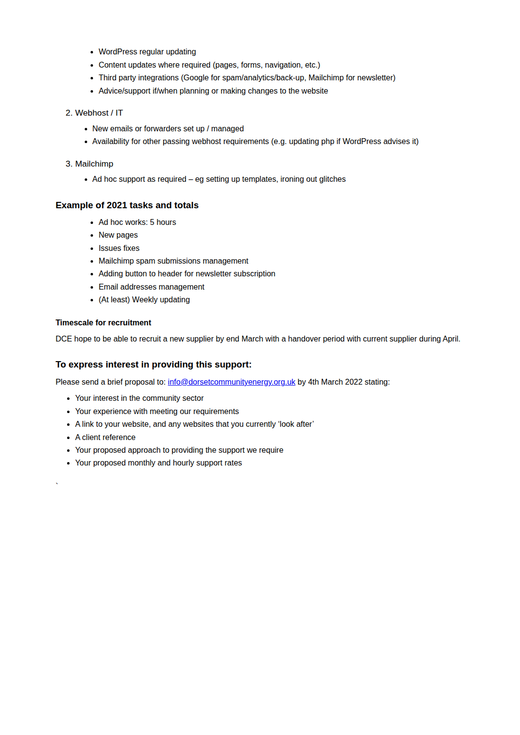WordPress regular updating
Content updates where required (pages, forms, navigation, etc.)
Third party integrations (Google for spam/analytics/back-up, Mailchimp for newsletter)
Advice/support if/when planning or making changes to the website
Webhost / IT
New emails or forwarders set up / managed
Availability for other passing webhost requirements (e.g. updating php if WordPress advises it)
Mailchimp
Ad hoc support as required – eg setting up templates, ironing out glitches
Example of 2021 tasks and totals
Ad hoc works: 5 hours
New pages
Issues fixes
Mailchimp spam submissions management
Adding button to header for newsletter subscription
Email addresses management
(At least) Weekly updating
Timescale for recruitment
DCE hope to be able to recruit a new supplier by end March with a handover period with current supplier during April.
To express interest in providing this support:
Please send a brief proposal to: info@dorsetcommunityenergy.org.uk by 4th March 2022 stating:
Your interest in the community sector
Your experience with meeting our requirements
A link to your website, and any websites that you currently ‘look after’
A client reference
Your proposed approach to providing the support we require
Your proposed monthly and hourly support rates
`